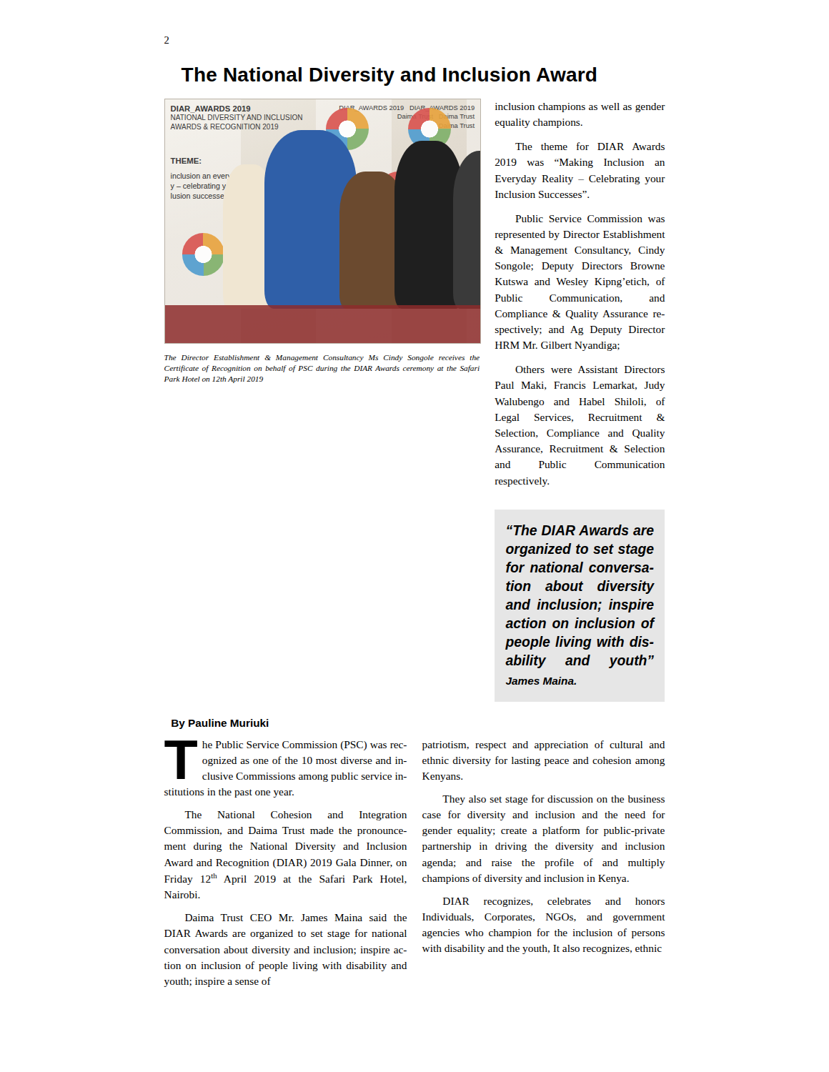2
The National Diversity and Inclusion Award
DIAR_AWARDS 2019 NATIONAL DIVERSITY AND INCLUSION
AWARDS & RECOGNITION 2019
THEME:
DIAR_AWARDS 2019 DIAR_AWARDS 2019
Daima Trust Daima Trust
Daima Trust
inclusion an everyday
y – celebrating your
lusion successes.”
The Director Establishment & Management Consultancy Ms Cindy Songole receives the Certificate of Recognition on behalf of PSC during the DIAR Awards ceremony at the Safari Park Hotel on 12th April 2019
inclusion champions as well as gender equality champions.
The theme for DIAR Awards 2019 was “Making Inclusion an Everyday Reality – Celebrating your Inclusion Successes”.
Public Service Commission was represented by Director Establishment & Management Consultancy, Cindy Songole; Deputy Directors Browne Kutswa and Wesley Kipng’etich, of Public Communication, and Compliance & Quality Assurance respectively; and Ag Deputy Director HRM Mr. Gilbert Nyandiga;
Others were Assistant Directors Paul Maki, Francis Lemarkat, Judy Walubengo and Habel Shiloli, of Legal Services, Recruitment & Selection, Compliance and Quality Assurance, Recruitment & Selection and Public Communication respectively.
“The DIAR Awards are organized to set stage for national conversation about diversity and inclusion; inspire action on inclusion of people living with disability and youth” James Maina.
By Pauline Muriuki
The Public Service Commission (PSC) was recognized as one of the 10 most diverse and inclusive Commissions among public service institutions in the past one year.
The National Cohesion and Integration Commission, and Daima Trust made the pronouncement during the National Diversity and Inclusion Award and Recognition (DIAR) 2019 Gala Dinner, on Friday 12th April 2019 at the Safari Park Hotel, Nairobi.
Daima Trust CEO Mr. James Maina said the DIAR Awards are organized to set stage for national conversation about diversity and inclusion; inspire action on inclusion of people living with disability and youth; inspire a sense of
patriotism, respect and appreciation of cultural and ethnic diversity for lasting peace and cohesion among Kenyans.
They also set stage for discussion on the business case for diversity and inclusion and the need for gender equality; create a platform for public-private partnership in driving the diversity and inclusion agenda; and raise the profile of and multiply champions of diversity and inclusion in Kenya.
DIAR recognizes, celebrates and honors Individuals, Corporates, NGOs, and government agencies who champion for the inclusion of persons with disability and the youth, It also recognizes, ethnic